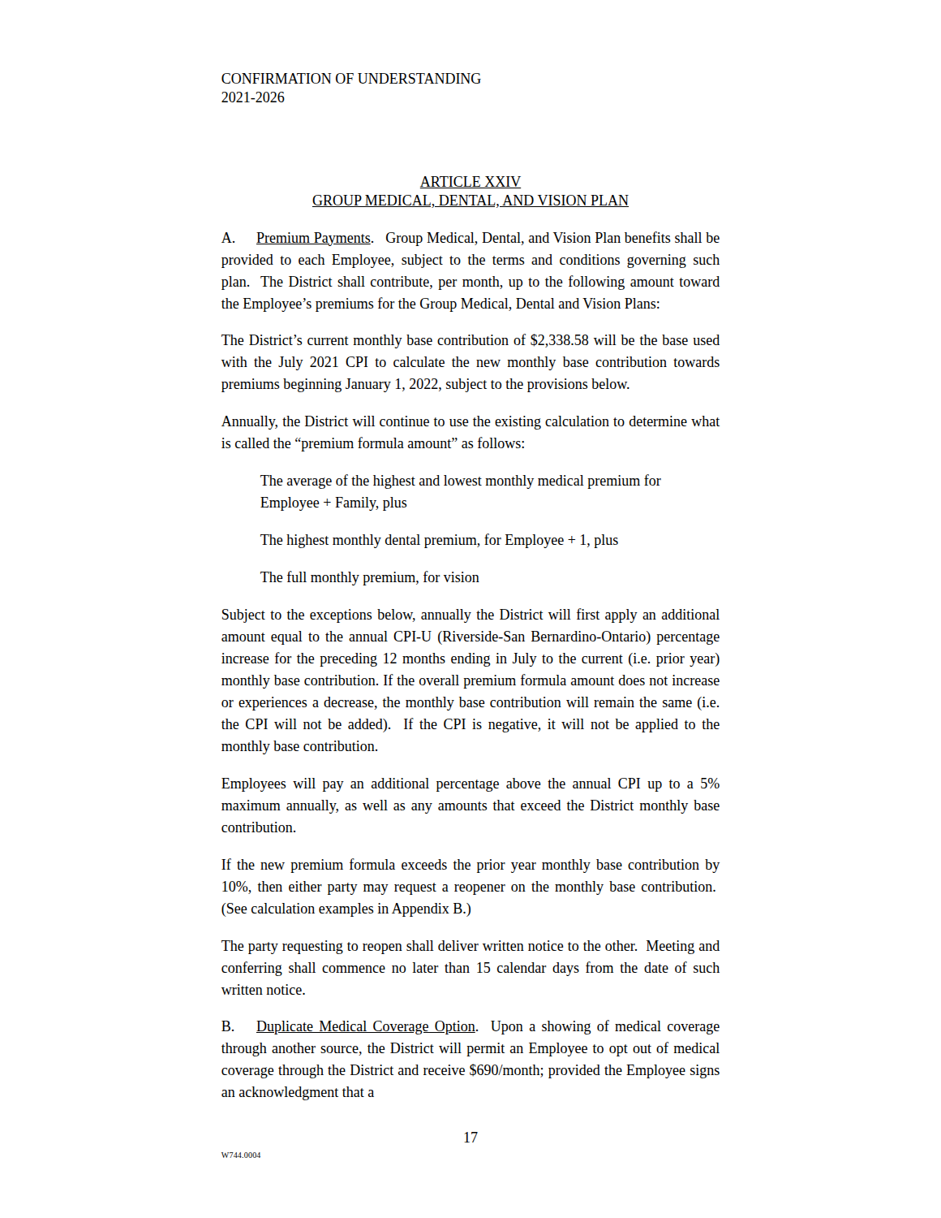CONFIRMATION OF UNDERSTANDING
2021-2026
ARTICLE XXIV
GROUP MEDICAL, DENTAL, AND VISION PLAN
A. Premium Payments. Group Medical, Dental, and Vision Plan benefits shall be provided to each Employee, subject to the terms and conditions governing such plan. The District shall contribute, per month, up to the following amount toward the Employee’s premiums for the Group Medical, Dental and Vision Plans:
The District’s current monthly base contribution of $2,338.58 will be the base used with the July 2021 CPI to calculate the new monthly base contribution towards premiums beginning January 1, 2022, subject to the provisions below.
Annually, the District will continue to use the existing calculation to determine what is called the “premium formula amount” as follows:
The average of the highest and lowest monthly medical premium for Employee + Family, plus
The highest monthly dental premium, for Employee + 1, plus
The full monthly premium, for vision
Subject to the exceptions below, annually the District will first apply an additional amount equal to the annual CPI-U (Riverside-San Bernardino-Ontario) percentage increase for the preceding 12 months ending in July to the current (i.e. prior year) monthly base contribution. If the overall premium formula amount does not increase or experiences a decrease, the monthly base contribution will remain the same (i.e. the CPI will not be added). If the CPI is negative, it will not be applied to the monthly base contribution.
Employees will pay an additional percentage above the annual CPI up to a 5% maximum annually, as well as any amounts that exceed the District monthly base contribution.
If the new premium formula exceeds the prior year monthly base contribution by 10%, then either party may request a reopener on the monthly base contribution. (See calculation examples in Appendix B.)
The party requesting to reopen shall deliver written notice to the other. Meeting and conferring shall commence no later than 15 calendar days from the date of such written notice.
B. Duplicate Medical Coverage Option. Upon a showing of medical coverage through another source, the District will permit an Employee to opt out of medical coverage through the District and receive $690/month; provided the Employee signs an acknowledgment that a
17
W744.0004